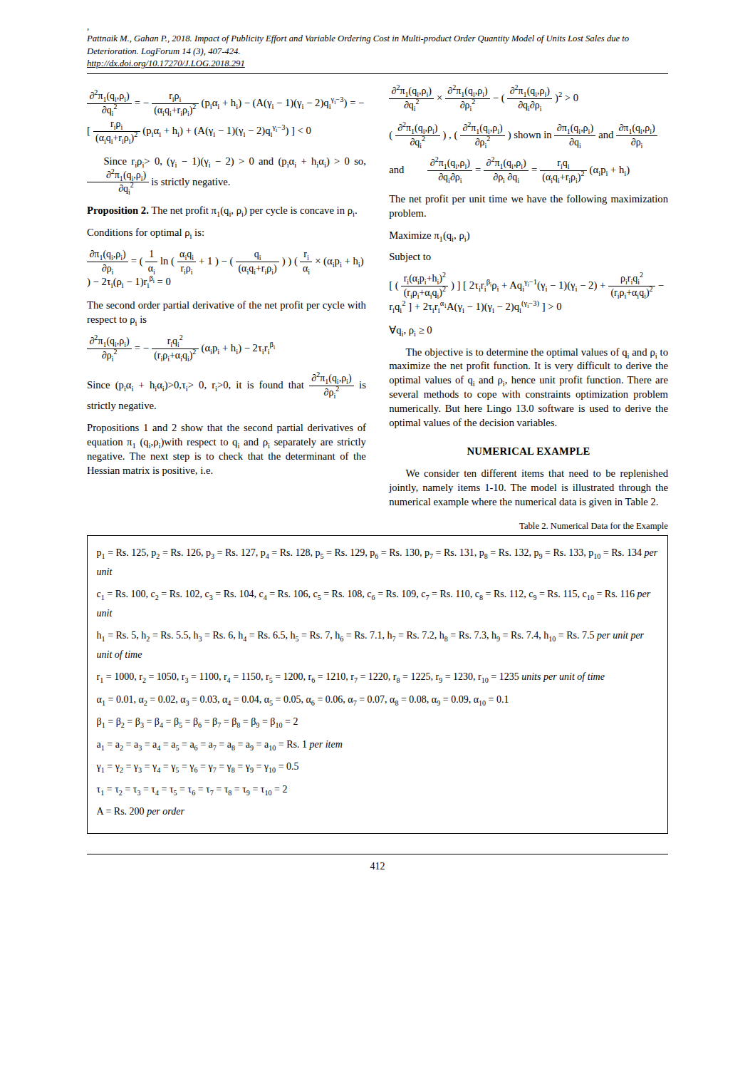,
Pattnaik M., Gahan P., 2018. Impact of Publicity Effort and Variable Ordering Cost in Multi-product Order Quantity Model of Units Lost Sales due to Deterioration. LogForum 14 (3), 407-424.
http://dx.doi.org/10.17270/J.LOG.2018.291
∂2π1(qi,ρi)∂qi2 = − riρi(αiqi+riρi)2 (piαi + hi) − (A(γi − 1)(γi − 2)qiγi−3) = − [ riρi(αiqi+riρi)2 (piαi + hi) + (A(γi − 1)(γi − 2)qiγi−3) ] < 0
Since riρi> 0, (γi − 1)(γi − 2) > 0 and (piαi + hiαi) > 0 so, ∂2π1(qi,ρi)∂qi2 is strictly negative.
Proposition 2. The net profit π1(qi, ρi) per cycle is concave in ρi.
Conditions for optimal ρi is:
∂π1(qi,ρi)∂ρi = ( 1 αi ln ( αiqi riρi + 1 ) − ( qi(αiqi+riρi) ) ) ( ri αi × (αipi + hi) ) − 2τi(ρi − 1)riβi = 0
The second order partial derivative of the net profit per cycle with respect to ρi is
∂2π1(qi,ρi)∂ρi2 = − riqi2(riρi+αiqi)2 (αipi + hi) − 2τiriβi
Since (piαi + hiαi)>0,τi> 0, ri>0, it is found that ∂2π1(qi,ρi)∂ρi2 is strictly negative.
Propositions 1 and 2 show that the second partial derivatives of equation π1 (qi,ρi)with respect to qi and ρi separately are strictly negative. The next step is to check that the determinant of the Hessian matrix is positive, i.e.
∂2π1(qi,ρi)∂qi2 × ∂2π1(qi,ρi)∂ρi2 − ( ∂2π1(qi,ρi)∂qi∂ρi )2 > 0
( ∂2π1(qi,ρi)∂qi2 ) , ( ∂2π1(qi,ρi)∂ρi2 ) shown in ∂π1(qi,ρi)∂qi and ∂π1(qi,ρi)∂ρi
and ∂2π1(qi,ρi)∂qi∂ρi = ∂2π1(qi,ρi)∂ρi ∂qi = riqi(αiqi+riρi)2 (αipi + hi)
The net profit per unit time we have the following maximization problem.
Maximize π1(qi, ρi)
Subject to
[ ( ri(αipi+hi)2(riρi+αiqi)2 ) ] [ 2τiriβiρi + Aqiγi−1(γi − 1)(γi − 2) + ρiriqi2(riρi+αiqi)2 − riqi2 ] + 2τiriα1A(γi − 1)(γi − 2)qi(γi−3) ] > 0
∀qi, ρi ≥ 0
The objective is to determine the optimal values of qi and ρi to maximize the net profit function. It is very difficult to derive the optimal values of qi and ρi, hence unit profit function. There are several methods to cope with constraints optimization problem numerically. But here Lingo 13.0 software is used to derive the optimal values of the decision variables.
NUMERICAL EXAMPLE
We consider ten different items that need to be replenished jointly, namely items 1-10. The model is illustrated through the numerical example where the numerical data is given in Table 2.
Table 2. Numerical Data for the Example
p1 = Rs. 125, p2 = Rs. 126, p3 = Rs. 127, p4 = Rs. 128, p5 = Rs. 129, p6 = Rs. 130, p7 = Rs. 131, p8 = Rs. 132, p9 = Rs. 133, p10 = Rs. 134 per unit
c1 = Rs. 100, c2 = Rs. 102, c3 = Rs. 104, c4 = Rs. 106, c5 = Rs. 108, c6 = Rs. 109, c7 = Rs. 110, c8 = Rs. 112, c9 = Rs. 115, c10 = Rs. 116 per unit
h1 = Rs. 5, h2 = Rs. 5.5, h3 = Rs. 6, h4 = Rs. 6.5, h5 = Rs. 7, h6 = Rs. 7.1, h7 = Rs. 7.2, h8 = Rs. 7.3, h9 = Rs. 7.4, h10 = Rs. 7.5 per unit per unit of time
r1 = 1000, r2 = 1050, r3 = 1100, r4 = 1150, r5 = 1200, r6 = 1210, r7 = 1220, r8 = 1225, r9 = 1230, r10 = 1235 units per unit of time
α1 = 0.01, α2 = 0.02, α3 = 0.03, α4 = 0.04, α5 = 0.05, α6 = 0.06, α7 = 0.07, α8 = 0.08, α9 = 0.09, α10 = 0.1
β1 = β2 = β3 = β4 = β5 = β6 = β7 = β8 = β9 = β10 = 2
a1 = a2 = a3 = a4 = a5 = a6 = a7 = a8 = a9 = a10 = Rs. 1 per item
γ1 = γ2 = γ3 = γ4 = γ5 = γ6 = γ7 = γ8 = γ9 = γ10 = 0.5
τ1 = τ2 = τ3 = τ4 = τ5 = τ6 = τ7 = τ8 = τ9 = τ10 = 2
A = Rs. 200 per order
412